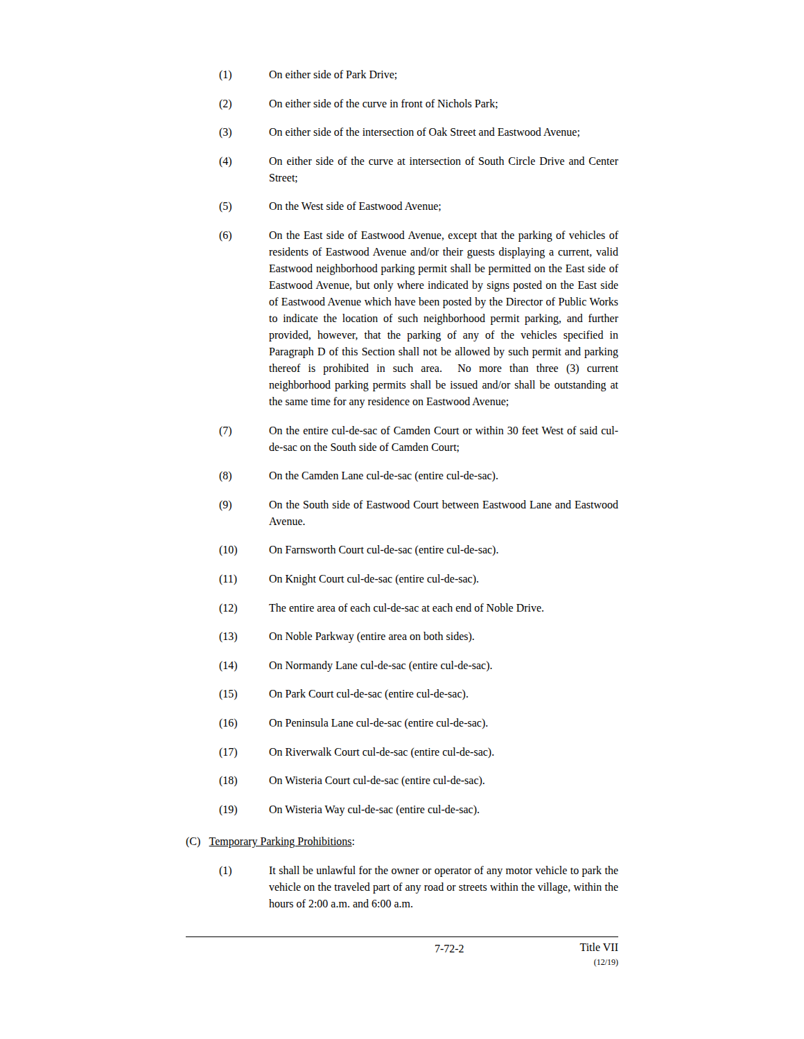(1) On either side of Park Drive;
(2) On either side of the curve in front of Nichols Park;
(3) On either side of the intersection of Oak Street and Eastwood Avenue;
(4) On either side of the curve at intersection of South Circle Drive and Center Street;
(5) On the West side of Eastwood Avenue;
(6) On the East side of Eastwood Avenue, except that the parking of vehicles of residents of Eastwood Avenue and/or their guests displaying a current, valid Eastwood neighborhood parking permit shall be permitted on the East side of Eastwood Avenue, but only where indicated by signs posted on the East side of Eastwood Avenue which have been posted by the Director of Public Works to indicate the location of such neighborhood permit parking, and further provided, however, that the parking of any of the vehicles specified in Paragraph D of this Section shall not be allowed by such permit and parking thereof is prohibited in such area. No more than three (3) current neighborhood parking permits shall be issued and/or shall be outstanding at the same time for any residence on Eastwood Avenue;
(7) On the entire cul-de-sac of Camden Court or within 30 feet West of said cul-de-sac on the South side of Camden Court;
(8) On the Camden Lane cul-de-sac (entire cul-de-sac).
(9) On the South side of Eastwood Court between Eastwood Lane and Eastwood Avenue.
(10) On Farnsworth Court cul-de-sac (entire cul-de-sac).
(11) On Knight Court cul-de-sac (entire cul-de-sac).
(12) The entire area of each cul-de-sac at each end of Noble Drive.
(13) On Noble Parkway (entire area on both sides).
(14) On Normandy Lane cul-de-sac (entire cul-de-sac).
(15) On Park Court cul-de-sac (entire cul-de-sac).
(16) On Peninsula Lane cul-de-sac (entire cul-de-sac).
(17) On Riverwalk Court cul-de-sac (entire cul-de-sac).
(18) On Wisteria Court cul-de-sac (entire cul-de-sac).
(19) On Wisteria Way cul-de-sac (entire cul-de-sac).
(C) Temporary Parking Prohibitions:
(1) It shall be unlawful for the owner or operator of any motor vehicle to park the vehicle on the traveled part of any road or streets within the village, within the hours of 2:00 a.m. and 6:00 a.m.
7-72-2
Title VII
(12/19)